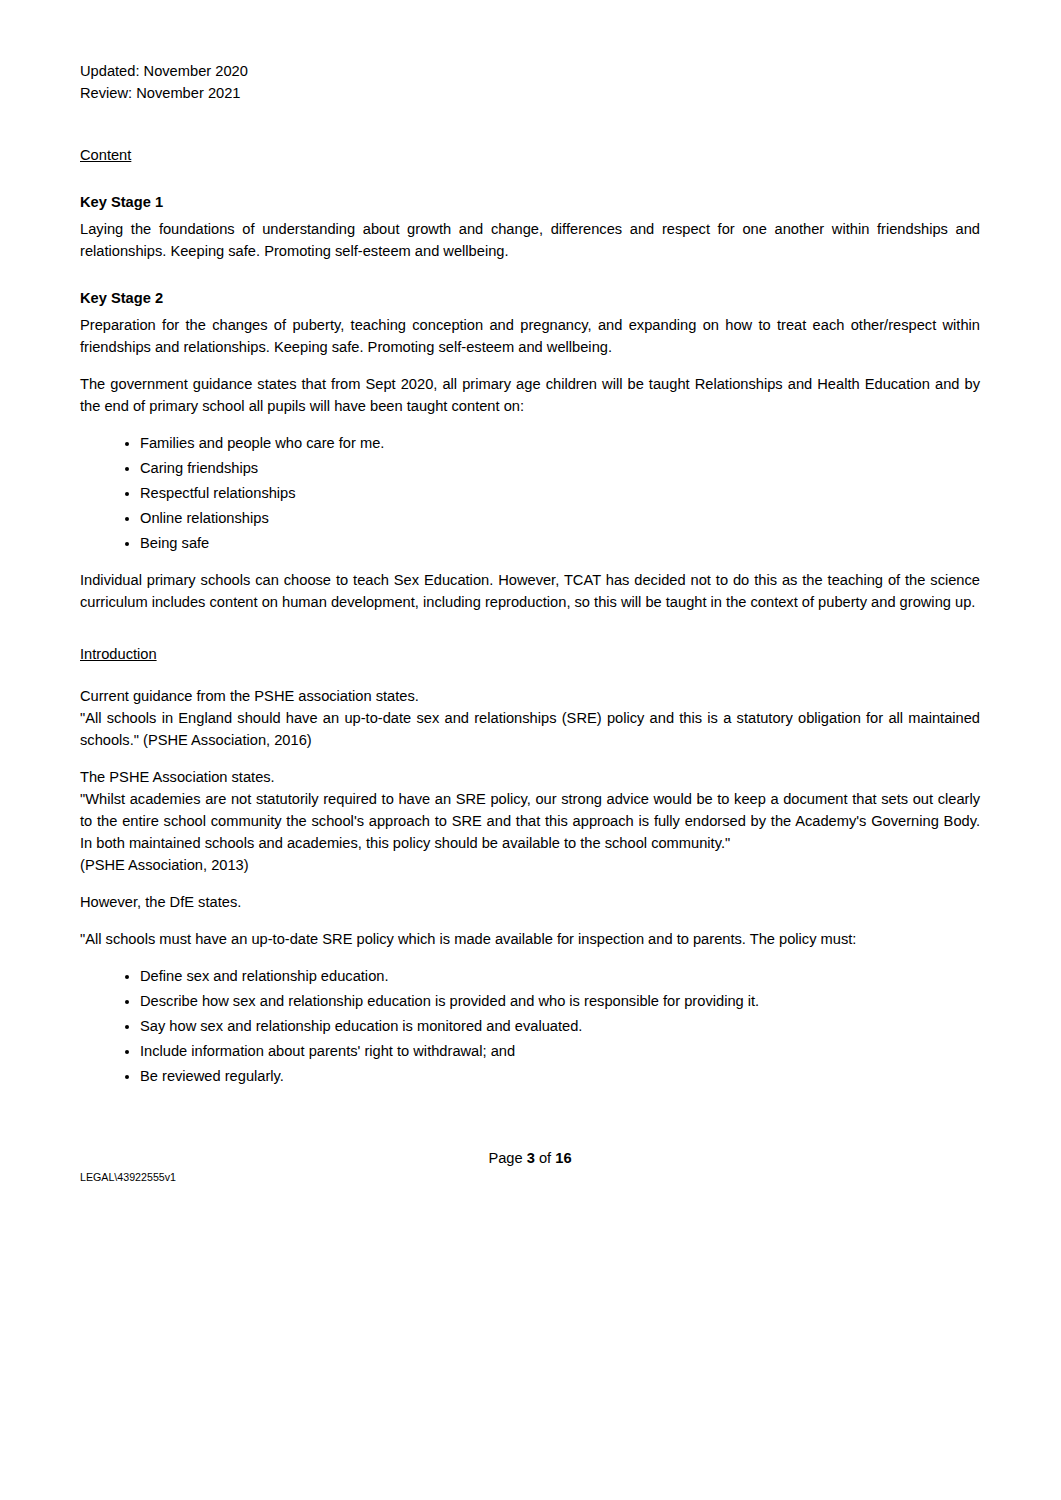Updated: November 2020
Review: November 2021
Content
Key Stage 1
Laying the foundations of understanding about growth and change, differences and respect for one another within friendships and relationships. Keeping safe. Promoting self-esteem and wellbeing.
Key Stage 2
Preparation for the changes of puberty, teaching conception and pregnancy, and expanding on how to treat each other/respect within friendships and relationships. Keeping safe. Promoting self-esteem and wellbeing.
The government guidance states that from Sept 2020, all primary age children will be taught Relationships and Health Education and by the end of primary school all pupils will have been taught content on:
Families and people who care for me.
Caring friendships
Respectful relationships
Online relationships
Being safe
Individual primary schools can choose to teach Sex Education. However, TCAT has decided not to do this as the teaching of the science curriculum includes content on human development, including reproduction, so this will be taught in the context of puberty and growing up.
Introduction
Current guidance from the PSHE association states.
"All schools in England should have an up-to-date sex and relationships (SRE) policy and this is a statutory obligation for all maintained schools." (PSHE Association, 2016)
The PSHE Association states.
"Whilst academies are not statutorily required to have an SRE policy, our strong advice would be to keep a document that sets out clearly to the entire school community the school's approach to SRE and that this approach is fully endorsed by the Academy's Governing Body. In both maintained schools and academies, this policy should be available to the school community."
(PSHE Association, 2013)
However, the DfE states.
"All schools must have an up-to-date SRE policy which is made available for inspection and to parents. The policy must:
Define sex and relationship education.
Describe how sex and relationship education is provided and who is responsible for providing it.
Say how sex and relationship education is monitored and evaluated.
Include information about parents' right to withdrawal; and
Be reviewed regularly.
Page 3 of 16
LEGAL\43922555v1